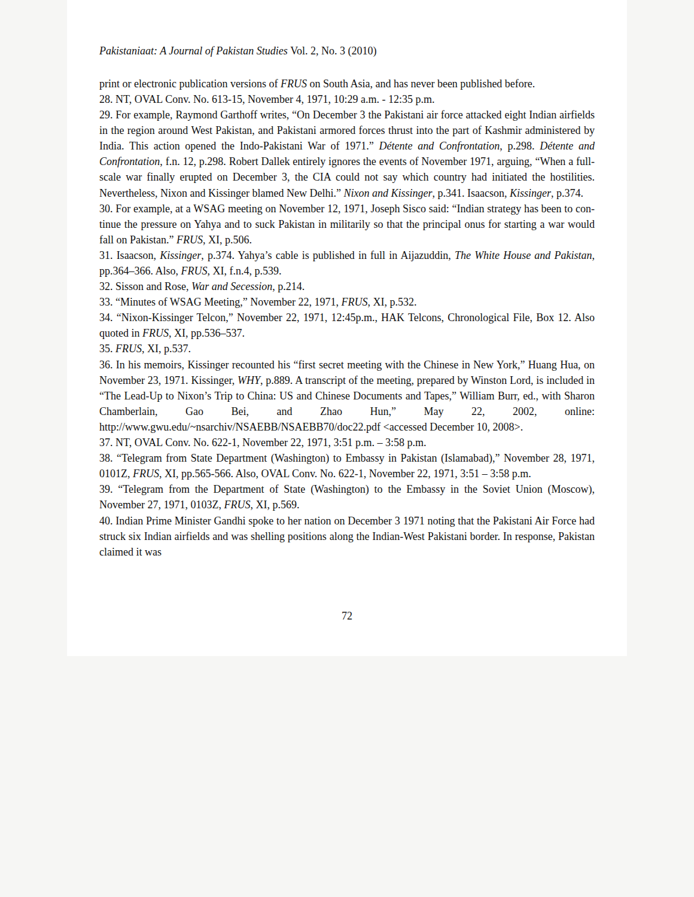Pakistaniaat: A Journal of Pakistan Studies Vol. 2, No. 3 (2010)
print or electronic publication versions of FRUS on South Asia, and has never been published before.
28. NT, OVAL Conv. No. 613-15, November 4, 1971, 10:29 a.m. - 12:35 p.m.
29. For example, Raymond Garthoff writes, “On December 3 the Pakistani air force attacked eight Indian airfields in the region around West Pakistan, and Pakistani armored forces thrust into the part of Kashmir administered by India. This action opened the Indo-Pakistani War of 1971.” Détente and Confrontation, p.298. Détente and Confrontation, f.n. 12, p.298. Robert Dallek entirely ignores the events of November 1971, arguing, “When a full-scale war finally erupted on December 3, the CIA could not say which country had initiated the hostilities. Nevertheless, Nixon and Kissinger blamed New Delhi.” Nixon and Kissinger, p.341. Isaacson, Kissinger, p.374.
30. For example, at a WSAG meeting on November 12, 1971, Joseph Sisco said: “Indian strategy has been to continue the pressure on Yahya and to suck Pakistan in militarily so that the principal onus for starting a war would fall on Pakistan.” FRUS, XI, p.506.
31. Isaacson, Kissinger, p.374. Yahya’s cable is published in full in Aijazuddin, The White House and Pakistan, pp.364–366. Also, FRUS, XI, f.n.4, p.539.
32. Sisson and Rose, War and Secession, p.214.
33. “Minutes of WSAG Meeting,” November 22, 1971, FRUS, XI, p.532.
34. “Nixon-Kissinger Telcon,” November 22, 1971, 12:45p.m., HAK Telcons, Chronological File, Box 12. Also quoted in FRUS, XI, pp.536–537.
35. FRUS, XI, p.537.
36. In his memoirs, Kissinger recounted his “first secret meeting with the Chinese in New York,” Huang Hua, on November 23, 1971. Kissinger, WHY, p.889. A transcript of the meeting, prepared by Winston Lord, is included in “The Lead-Up to Nixon’s Trip to China: US and Chinese Documents and Tapes,” William Burr, ed., with Sharon Chamberlain, Gao Bei, and Zhao Hun,” May 22, 2002, online: http://www.gwu.edu/~nsarchiv/NSAEBB/NSAEBB70/doc22.pdf <accessed December 10, 2008>.
37. NT, OVAL Conv. No. 622-1, November 22, 1971, 3:51 p.m. – 3:58 p.m.
38. “Telegram from State Department (Washington) to Embassy in Pakistan (Islamabad),” November 28, 1971, 0101Z, FRUS, XI, pp.565-566. Also, OVAL Conv. No. 622-1, November 22, 1971, 3:51 – 3:58 p.m.
39. “Telegram from the Department of State (Washington) to the Embassy in the Soviet Union (Moscow), November 27, 1971, 0103Z, FRUS, XI, p.569.
40. Indian Prime Minister Gandhi spoke to her nation on December 3 1971 noting that the Pakistani Air Force had struck six Indian airfields and was shelling positions along the Indian-West Pakistani border. In response, Pakistan claimed it was
72